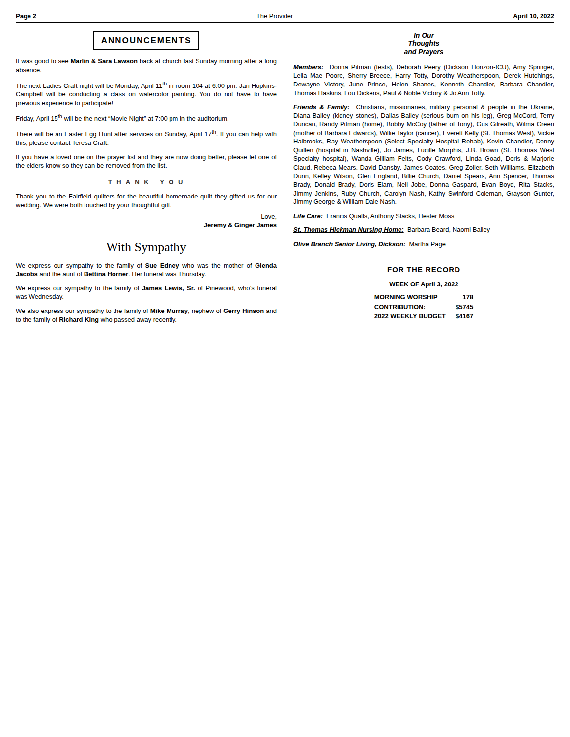Page 2 The Provider April 10, 2022
Announcements
It was good to see Marlin & Sara Lawson back at church last Sunday morning after a long absence.
The next Ladies Craft night will be Monday, April 11th in room 104 at 6:00 pm. Jan Hopkins-Campbell will be conducting a class on watercolor painting. You do not have to have previous experience to participate!
Friday, April 15th will be the next “Movie Night” at 7:00 pm in the auditorium.
There will be an Easter Egg Hunt after services on Sunday, April 17th. If you can help with this, please contact Teresa Craft.
If you have a loved one on the prayer list and they are now doing better, please let one of the elders know so they can be removed from the list.
T H A N K Y O U
Thank you to the Fairfield quilters for the beautiful homemade quilt they gifted us for our wedding. We were both touched by your thoughtful gift.
Love, Jeremy & Ginger James
With Sympathy
We express our sympathy to the family of Sue Edney who was the mother of Glenda Jacobs and the aunt of Bettina Horner. Her funeral was Thursday.
We express our sympathy to the family of James Lewis, Sr. of Pinewood, who’s funeral was Wednesday.
We also express our sympathy to the family of Mike Murray, nephew of Gerry Hinson and to the family of Richard King who passed away recently.
In Our
Thoughts
and Prayers
Members: Donna Pitman (tests), Deborah Peery (Dickson Horizon-ICU), Amy Springer, Lelia Mae Poore, Sherry Breece, Harry Totty, Dorothy Weatherspoon, Derek Hutchings, Dewayne Victory, June Prince, Helen Shanes, Kenneth Chandler, Barbara Chandler, Thomas Haskins, Lou Dickens, Paul & Noble Victory & Jo Ann Totty.
Friends & Family: Christians, missionaries, military personal & people in the Ukraine, Diana Bailey (kidney stones), Dallas Bailey (serious burn on his leg), Greg McCord, Terry Duncan, Randy Pitman (home), Bobby McCoy (father of Tony), Gus Gilreath, Wilma Green (mother of Barbara Edwards), Willie Taylor (cancer), Everett Kelly (St. Thomas West), Vickie Halbrooks, Ray Weatherspoon (Select Specialty Hospital Rehab), Kevin Chandler, Denny Quillen (hospital in Nashville), Jo James, Lucille Morphis, J.B. Brown (St. Thomas West Specialty hospital), Wanda Gilliam Felts, Cody Crawford, Linda Goad, Doris & Marjorie Claud, Rebeca Mears, David Dansby, James Coates, Greg Zoller, Seth Williams, Elizabeth Dunn, Kelley Wilson, Glen England, Billie Church, Daniel Spears, Ann Spencer, Thomas Brady, Donald Brady, Doris Elam, Neil Jobe, Donna Gaspard, Evan Boyd, Rita Stacks, Jimmy Jenkins, Ruby Church, Carolyn Nash, Kathy Swinford Coleman, Grayson Gunter, Jimmy George & William Dale Nash.
Life Care: Francis Qualls, Anthony Stacks, Hester Moss
St. Thomas Hickman Nursing Home: Barbara Beard, Naomi Bailey
Olive Branch Senior Living, Dickson: Martha Page
FOR THE RECORD
WEEK OF April 3, 2022
| MORNING WORSHIP | 178 |
| CONTRIBUTION: | $5745 |
| 2022 WEEKLY BUDGET | $4167 |